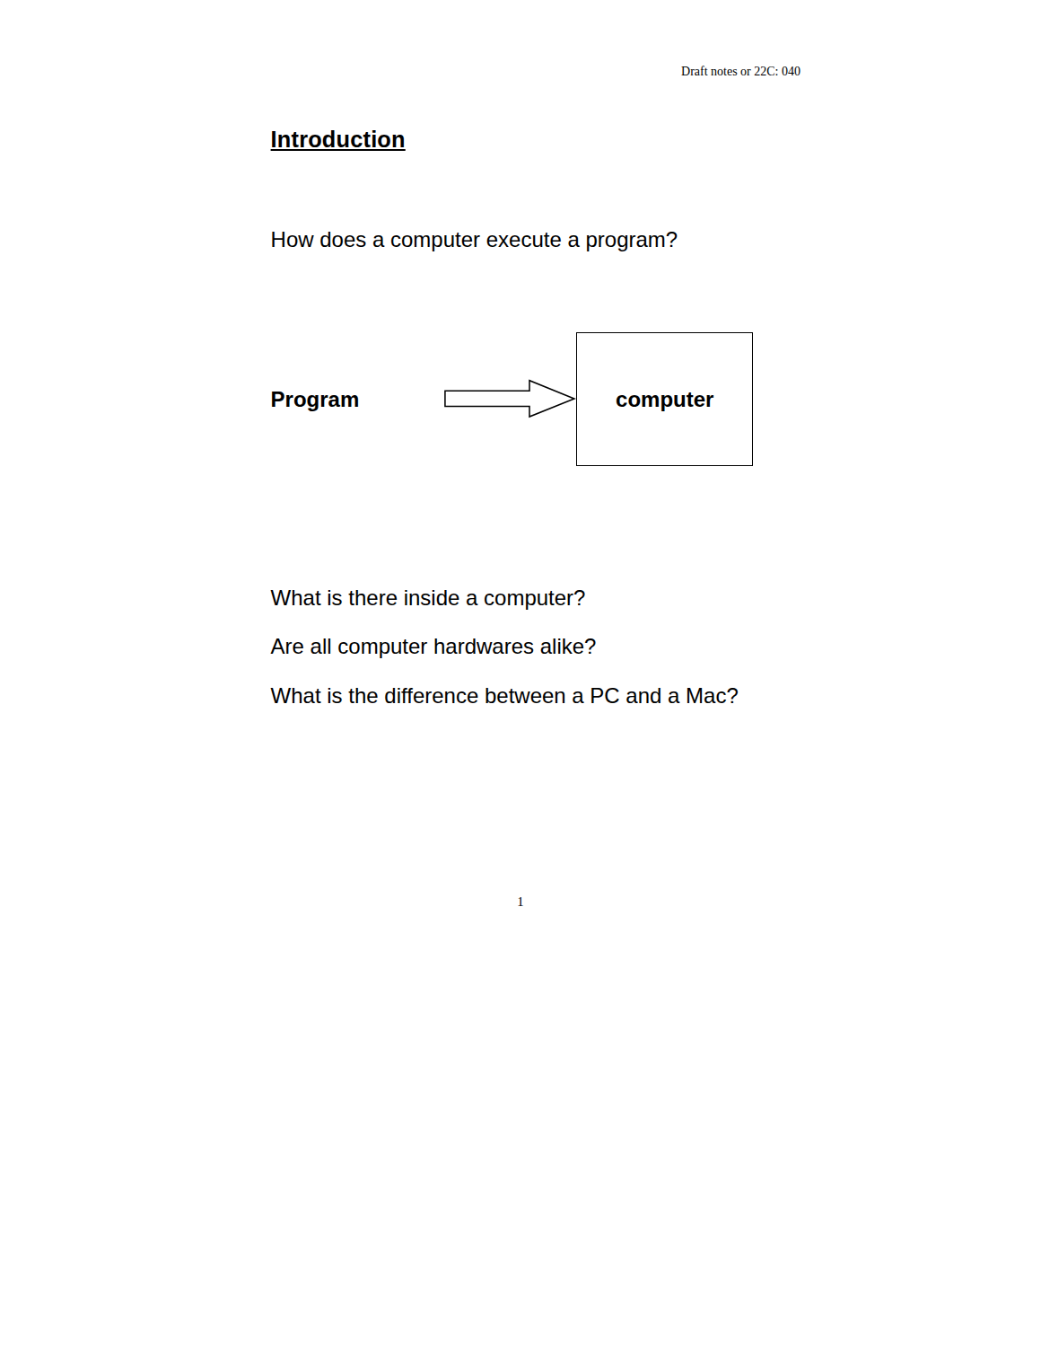Draft notes or 22C: 040
Introduction
How does a computer execute a program?
Program
computer
What is there inside a computer?
Are all computer hardwares alike?
What is the difference between a PC and a Mac?
1